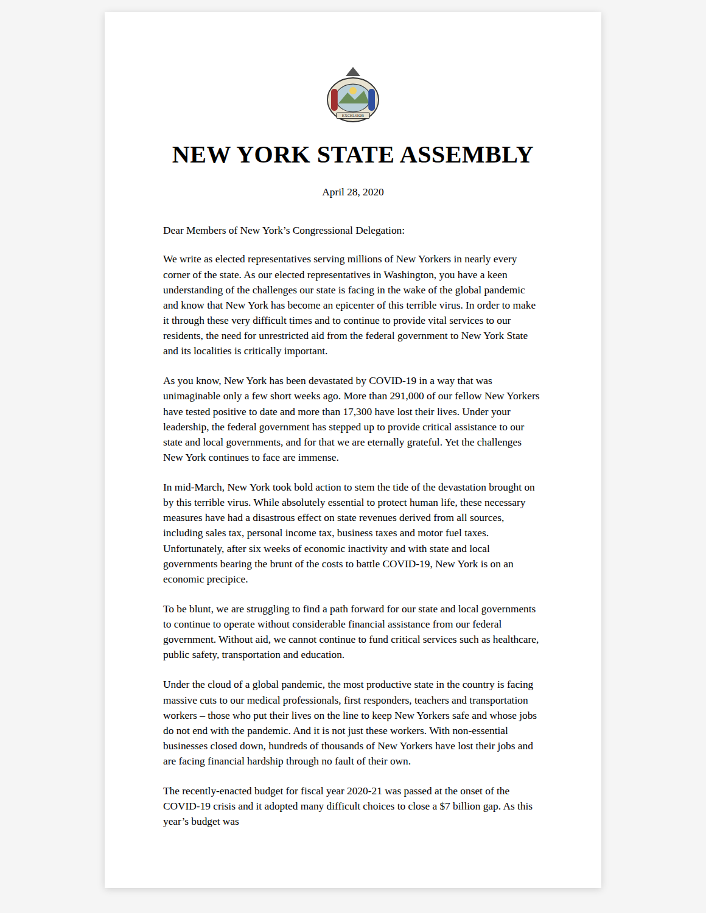NEW YORK STATE ASSEMBLY
April 28, 2020
Dear Members of New York’s Congressional Delegation:
We write as elected representatives serving millions of New Yorkers in nearly every corner of the state. As our elected representatives in Washington, you have a keen understanding of the challenges our state is facing in the wake of the global pandemic and know that New York has become an epicenter of this terrible virus. In order to make it through these very difficult times and to continue to provide vital services to our residents, the need for unrestricted aid from the federal government to New York State and its localities is critically important.
As you know, New York has been devastated by COVID-19 in a way that was unimaginable only a few short weeks ago. More than 291,000 of our fellow New Yorkers have tested positive to date and more than 17,300 have lost their lives. Under your leadership, the federal government has stepped up to provide critical assistance to our state and local governments, and for that we are eternally grateful. Yet the challenges New York continues to face are immense.
In mid-March, New York took bold action to stem the tide of the devastation brought on by this terrible virus. While absolutely essential to protect human life, these necessary measures have had a disastrous effect on state revenues derived from all sources, including sales tax, personal income tax, business taxes and motor fuel taxes. Unfortunately, after six weeks of economic inactivity and with state and local governments bearing the brunt of the costs to battle COVID-19, New York is on an economic precipice.
To be blunt, we are struggling to find a path forward for our state and local governments to continue to operate without considerable financial assistance from our federal government. Without aid, we cannot continue to fund critical services such as healthcare, public safety, transportation and education.
Under the cloud of a global pandemic, the most productive state in the country is facing massive cuts to our medical professionals, first responders, teachers and transportation workers – those who put their lives on the line to keep New Yorkers safe and whose jobs do not end with the pandemic. And it is not just these workers. With non-essential businesses closed down, hundreds of thousands of New Yorkers have lost their jobs and are facing financial hardship through no fault of their own.
The recently-enacted budget for fiscal year 2020-21 was passed at the onset of the COVID-19 crisis and it adopted many difficult choices to close a $7 billion gap. As this year’s budget was